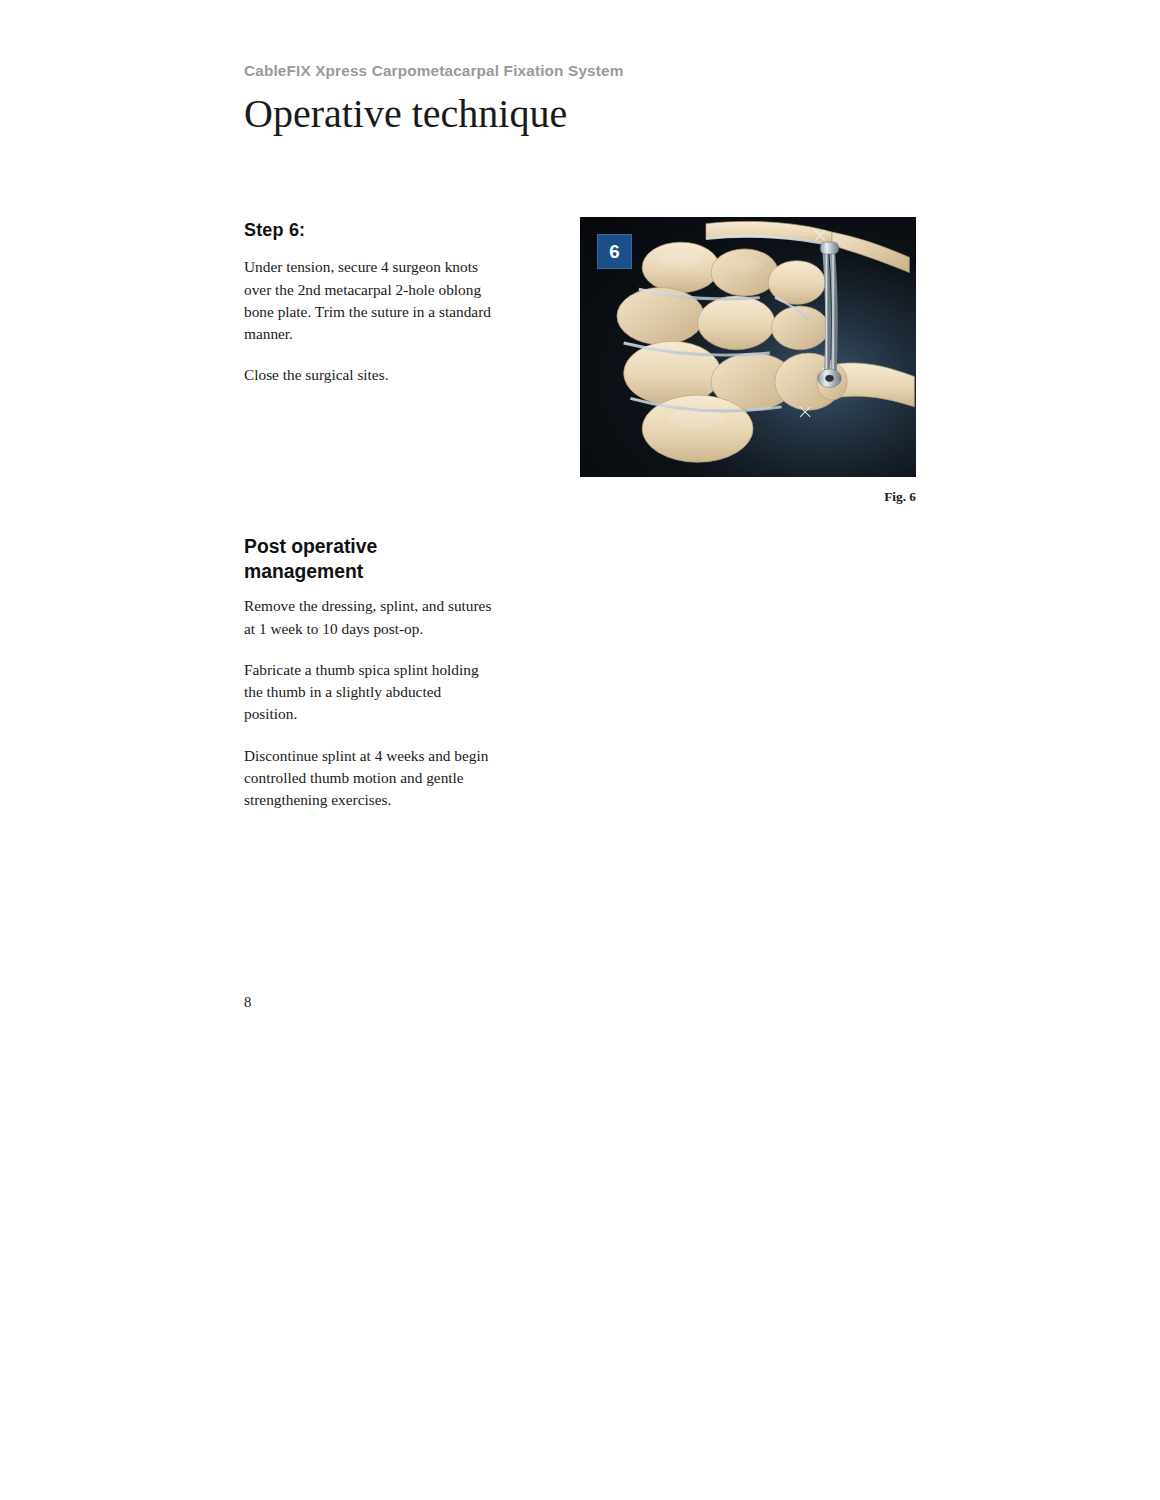CableFIX Xpress Carpometacarpal Fixation System
Operative technique
Step 6:
Under tension, secure 4 surgeon knots over the 2nd metacarpal 2-hole oblong bone plate. Trim the suture in a standard manner.
Close the surgical sites.
Post operative
management
Remove the dressing, splint, and sutures at 1 week to 10 days post-op.
Fabricate a thumb spica splint holding the thumb in a slightly abducted position.
Discontinue splint at 4 weeks and begin controlled thumb motion and gentle strengthening exercises.
6
Fig. 6
8